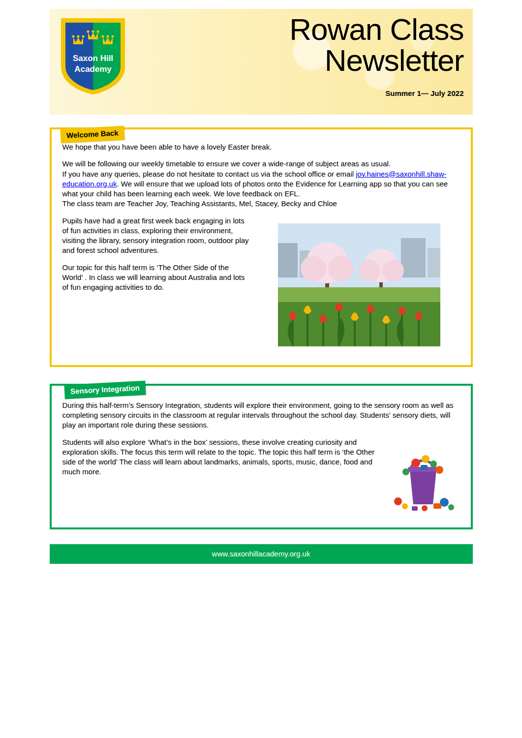Saxon Hill Academy
Rowan Class
Newsletter
Summer 1— July 2022
Welcome Back
We hope that you have been able to have a lovely Easter break.
We will be following our weekly timetable to ensure we cover a wide-range of subject areas as usual.
If you have any queries, please do not hesitate to contact us via the school office or email joy.haines@saxonhill.shaw-education.org.uk. We will ensure that we upload lots of photos onto the Evidence for Learning app so that you can see what your child has been learning each week. We love feedback on EFL.
The class team are Teacher Joy, Teaching Assistants, Mel, Stacey, Becky and Chloe
Pupils have had a great first week back engaging in lots of fun activities in class, exploring their environment, visiting the library, sensory integration room, outdoor play and forest school adventures.
Our topic for this half term is ‘The Other Side of the World’ . In class we will learning about Australia and lots of fun engaging activities to do.
Sensory Integration
During this half-term’s Sensory Integration, students will explore their environment, going to the sensory room as well as completing sensory circuits in the classroom at regular intervals throughout the school day. Students’ sensory diets, will play an important role during these sessions.
Students will also explore ‘What’s in the box’ sessions, these involve creating curiosity and exploration skills. The focus this term will relate to the topic. The topic this half term is ‘the Other side of the world’ The class will learn about landmarks, animals, sports, music, dance, food and much more.
www.saxonhillacademy.org.uk